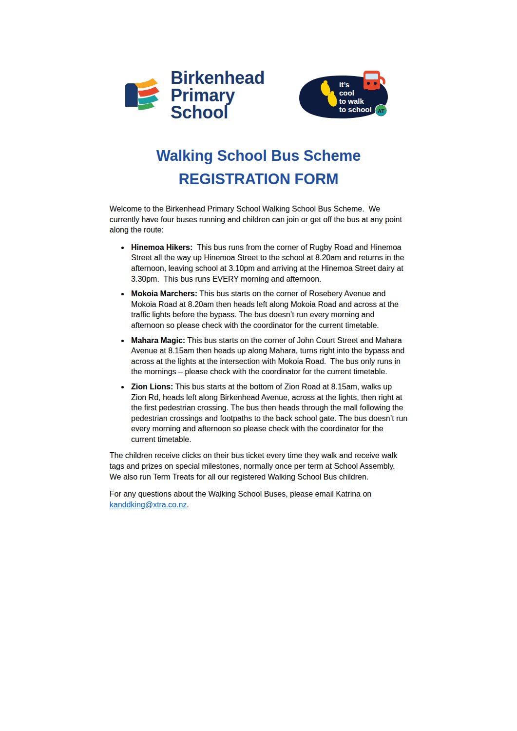Birkenhead
Primary
School
It’s cool to walk to school AT
Walking School Bus Scheme
REGISTRATION FORM
Welcome to the Birkenhead Primary School Walking School Bus Scheme. We currently have four buses running and children can join or get off the bus at any point along the route:
Hinemoa Hikers: This bus runs from the corner of Rugby Road and Hinemoa Street all the way up Hinemoa Street to the school at 8.20am and returns in the afternoon, leaving school at 3.10pm and arriving at the Hinemoa Street dairy at 3.30pm. This bus runs EVERY morning and afternoon.
Mokoia Marchers: This bus starts on the corner of Rosebery Avenue and Mokoia Road at 8.20am then heads left along Mokoia Road and across at the traffic lights before the bypass. The bus doesn’t run every morning and afternoon so please check with the coordinator for the current timetable.
Mahara Magic: This bus starts on the corner of John Court Street and Mahara Avenue at 8.15am then heads up along Mahara, turns right into the bypass and across at the lights at the intersection with Mokoia Road. The bus only runs in the mornings – please check with the coordinator for the current timetable.
Zion Lions: This bus starts at the bottom of Zion Road at 8.15am, walks up Zion Rd, heads left along Birkenhead Avenue, across at the lights, then right at the first pedestrian crossing. The bus then heads through the mall following the pedestrian crossings and footpaths to the back school gate. The bus doesn’t run every morning and afternoon so please check with the coordinator for the current timetable.
The children receive clicks on their bus ticket every time they walk and receive walk tags and prizes on special milestones, normally once per term at School Assembly. We also run Term Treats for all our registered Walking School Bus children.
For any questions about the Walking School Buses, please email Katrina on kanddking@xtra.co.nz.